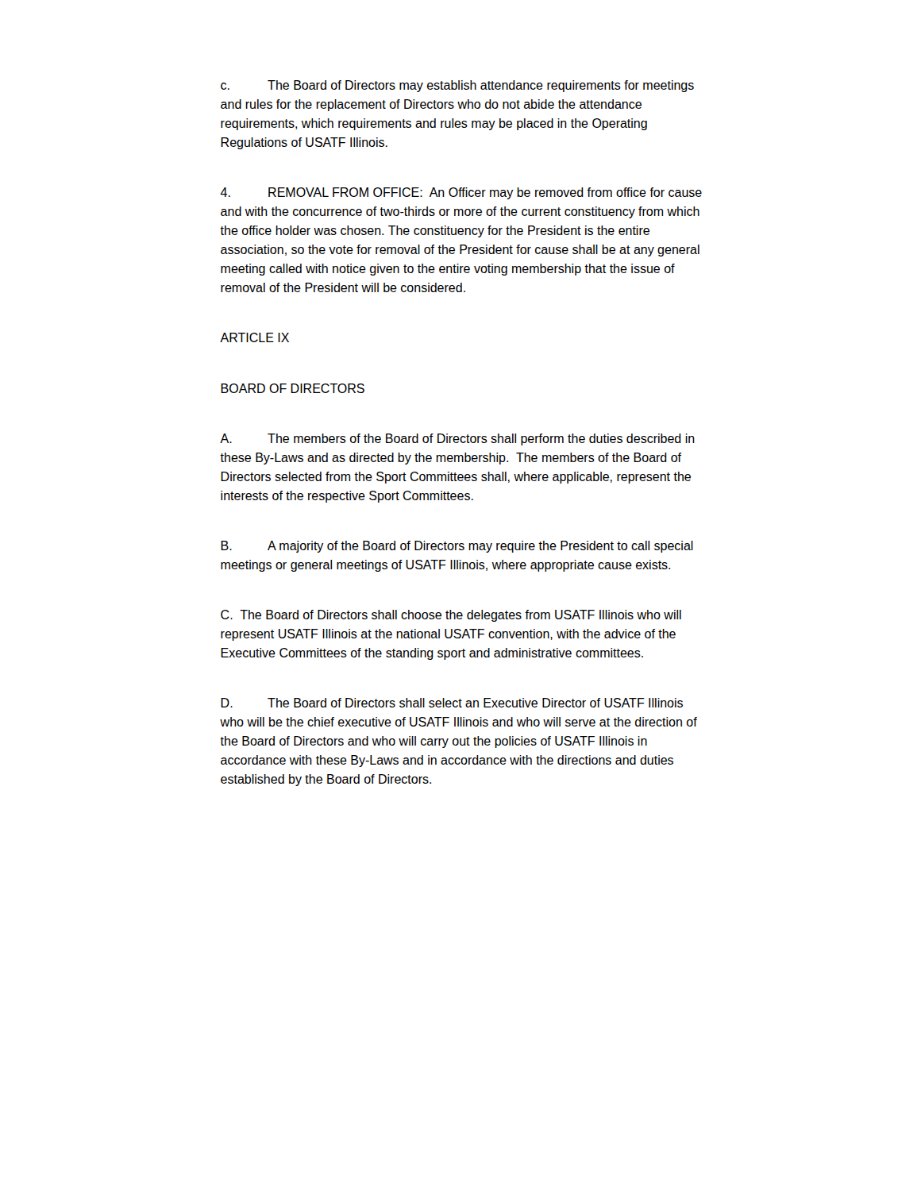c. The Board of Directors may establish attendance requirements for meetings and rules for the replacement of Directors who do not abide the attendance requirements, which requirements and rules may be placed in the Operating Regulations of USATF Illinois.
4. REMOVAL FROM OFFICE: An Officer may be removed from office for cause and with the concurrence of two-thirds or more of the current constituency from which the office holder was chosen. The constituency for the President is the entire association, so the vote for removal of the President for cause shall be at any general meeting called with notice given to the entire voting membership that the issue of removal of the President will be considered.
ARTICLE IX
BOARD OF DIRECTORS
A. The members of the Board of Directors shall perform the duties described in these By-Laws and as directed by the membership. The members of the Board of Directors selected from the Sport Committees shall, where applicable, represent the interests of the respective Sport Committees.
B. A majority of the Board of Directors may require the President to call special meetings or general meetings of USATF Illinois, where appropriate cause exists.
C. The Board of Directors shall choose the delegates from USATF Illinois who will represent USATF Illinois at the national USATF convention, with the advice of the Executive Committees of the standing sport and administrative committees.
D. The Board of Directors shall select an Executive Director of USATF Illinois who will be the chief executive of USATF Illinois and who will serve at the direction of the Board of Directors and who will carry out the policies of USATF Illinois in accordance with these By-Laws and in accordance with the directions and duties established by the Board of Directors.